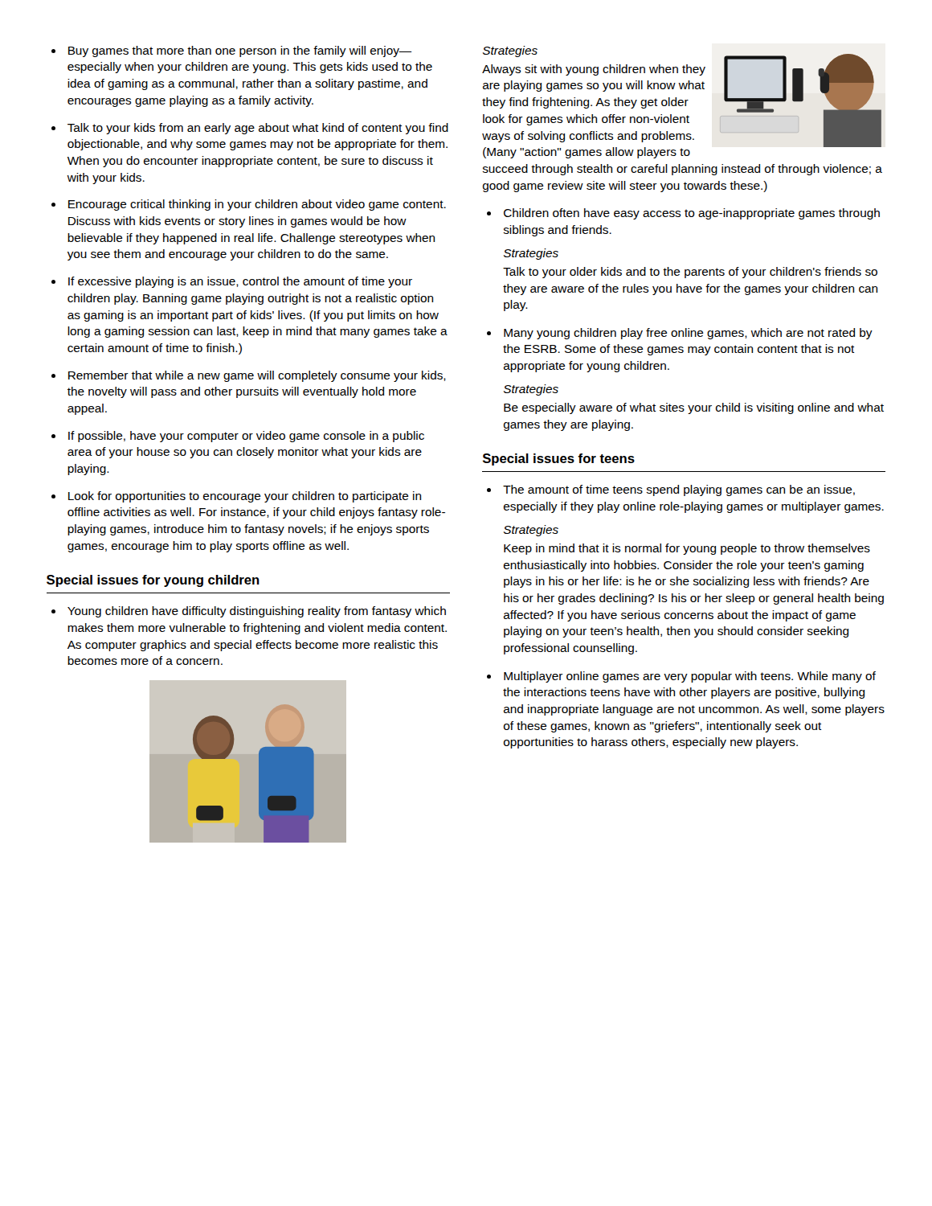Buy games that more than one person in the family will enjoy—especially when your children are young. This gets kids used to the idea of gaming as a communal, rather than a solitary pastime, and encourages game playing as a family activity.
Talk to your kids from an early age about what kind of content you find objectionable, and why some games may not be appropriate for them. When you do encounter inappropriate content, be sure to discuss it with your kids.
Encourage critical thinking in your children about video game content. Discuss with kids events or story lines in games would be how believable if they happened in real life. Challenge stereotypes when you see them and encourage your children to do the same.
If excessive playing is an issue, control the amount of time your children play. Banning game playing outright is not a realistic option as gaming is an important part of kids' lives. (If you put limits on how long a gaming session can last, keep in mind that many games take a certain amount of time to finish.)
Remember that while a new game will completely consume your kids, the novelty will pass and other pursuits will eventually hold more appeal.
If possible, have your computer or video game console in a public area of your house so you can closely monitor what your kids are playing.
Look for opportunities to encourage your children to participate in offline activities as well. For instance, if your child enjoys fantasy role-playing games, introduce him to fantasy novels; if he enjoys sports games, encourage him to play sports offline as well.
Special issues for young children
Young children have difficulty distinguishing reality from fantasy which makes them more vulnerable to frightening and violent media content. As computer graphics and special effects become more realistic this becomes more of a concern.
Strategies
Always sit with young children when they are playing games so you will know what they find frightening. As they get older look for games which offer non-violent ways of solving conflicts and problems. (Many "action" games allow players to succeed through stealth or careful planning instead of through violence; a good game review site will steer you towards these.)
Children often have easy access to age-inappropriate games through siblings and friends.
Strategies
Talk to your older kids and to the parents of your children's friends so they are aware of the rules you have for the games your children can play.
Many young children play free online games, which are not rated by the ESRB. Some of these games may contain content that is not appropriate for young children.
Strategies
Be especially aware of what sites your child is visiting online and what games they are playing.
Special issues for teens
The amount of time teens spend playing games can be an issue, especially if they play online role-playing games or multiplayer games.
Strategies
Keep in mind that it is normal for young people to throw themselves enthusiastically into hobbies. Consider the role your teen's gaming plays in his or her life: is he or she socializing less with friends? Are his or her grades declining? Is his or her sleep or general health being affected? If you have serious concerns about the impact of game playing on your teen’s health, then you should consider seeking professional counselling.
Multiplayer online games are very popular with teens. While many of the interactions teens have with other players are positive, bullying and inappropriate language are not uncommon. As well, some players of these games, known as "griefers", intentionally seek out opportunities to harass others, especially new players.